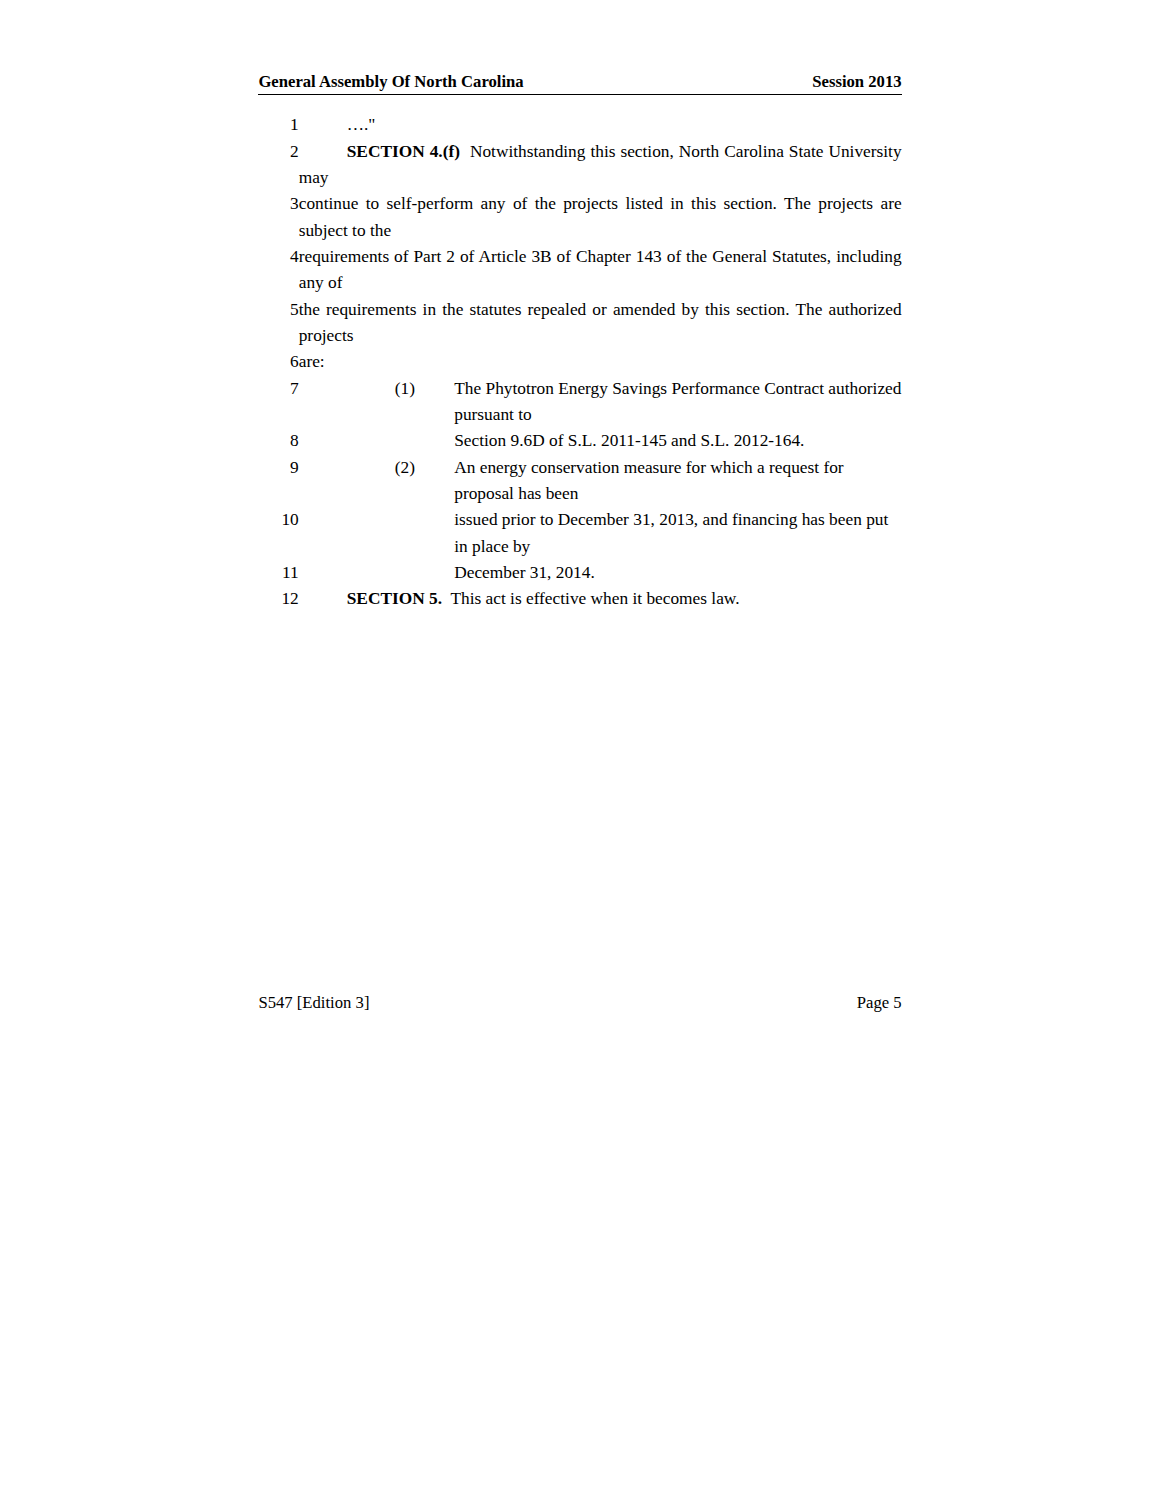General Assembly Of North Carolina
Session 2013
| 1 | …." |
| 2 | SECTION 4.(f) Notwithstanding this section, North Carolina State University may |
| 3 | continue to self-perform any of the projects listed in this section. The projects are subject to the |
| 4 | requirements of Part 2 of Article 3B of Chapter 143 of the General Statutes, including any of |
| 5 | the requirements in the statutes repealed or amended by this section. The authorized projects |
| 6 | are: |
| 7 | (1) The Phytotron Energy Savings Performance Contract authorized pursuant to |
| 8 | Section 9.6D of S.L. 2011-145 and S.L. 2012-164. |
| 9 | (2) An energy conservation measure for which a request for proposal has been |
| 10 | issued prior to December 31, 2013, and financing has been put in place by |
| 11 | December 31, 2014. |
| 12 | SECTION 5. This act is effective when it becomes law. |
S547 [Edition 3]
Page 5